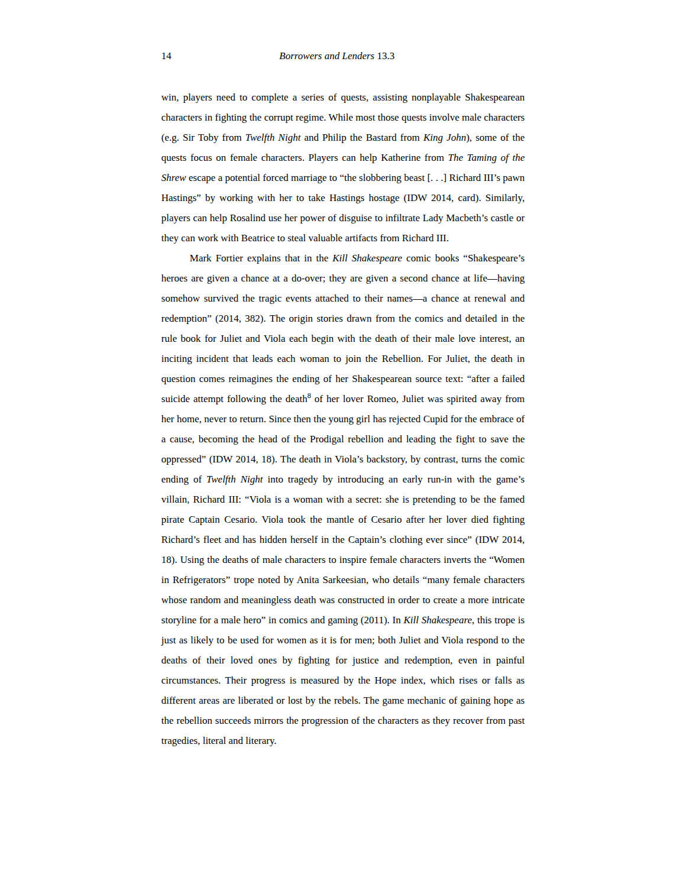14 Borrowers and Lenders 13.3
win, players need to complete a series of quests, assisting nonplayable Shakespearean characters in fighting the corrupt regime. While most those quests involve male characters (e.g. Sir Toby from Twelfth Night and Philip the Bastard from King John), some of the quests focus on female characters. Players can help Katherine from The Taming of the Shrew escape a potential forced marriage to “the slobbering beast [. . .] Richard III’s pawn Hastings” by working with her to take Hastings hostage (IDW 2014, card). Similarly, players can help Rosalind use her power of disguise to infiltrate Lady Macbeth’s castle or they can work with Beatrice to steal valuable artifacts from Richard III.
Mark Fortier explains that in the Kill Shakespeare comic books “Shakespeare’s heroes are given a chance at a do-over; they are given a second chance at life—having somehow survived the tragic events attached to their names—a chance at renewal and redemption” (2014, 382). The origin stories drawn from the comics and detailed in the rule book for Juliet and Viola each begin with the death of their male love interest, an inciting incident that leads each woman to join the Rebellion. For Juliet, the death in question comes reimagines the ending of her Shakespearean source text: “after a failed suicide attempt following the death8 of her lover Romeo, Juliet was spirited away from her home, never to return. Since then the young girl has rejected Cupid for the embrace of a cause, becoming the head of the Prodigal rebellion and leading the fight to save the oppressed” (IDW 2014, 18). The death in Viola’s backstory, by contrast, turns the comic ending of Twelfth Night into tragedy by introducing an early run-in with the game’s villain, Richard III: “Viola is a woman with a secret: she is pretending to be the famed pirate Captain Cesario. Viola took the mantle of Cesario after her lover died fighting Richard’s fleet and has hidden herself in the Captain’s clothing ever since” (IDW 2014, 18). Using the deaths of male characters to inspire female characters inverts the “Women in Refrigerators” trope noted by Anita Sarkeesian, who details “many female characters whose random and meaningless death was constructed in order to create a more intricate storyline for a male hero” in comics and gaming (2011). In Kill Shakespeare, this trope is just as likely to be used for women as it is for men; both Juliet and Viola respond to the deaths of their loved ones by fighting for justice and redemption, even in painful circumstances. Their progress is measured by the Hope index, which rises or falls as different areas are liberated or lost by the rebels. The game mechanic of gaining hope as the rebellion succeeds mirrors the progression of the characters as they recover from past tragedies, literal and literary.